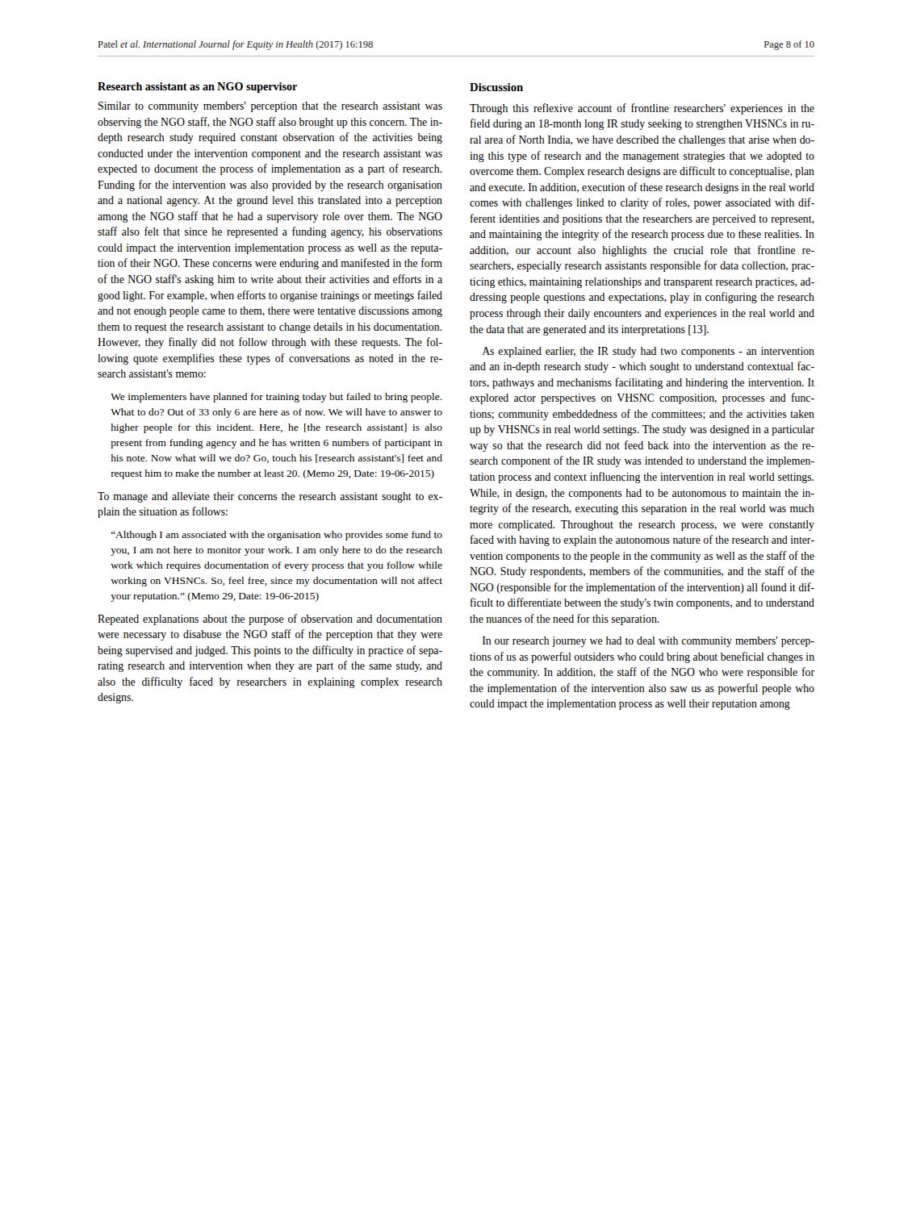Patel et al. International Journal for Equity in Health (2017) 16:198
Page 8 of 10
Research assistant as an NGO supervisor
Similar to community members' perception that the research assistant was observing the NGO staff, the NGO staff also brought up this concern. The in-depth research study required constant observation of the activities being conducted under the intervention component and the research assistant was expected to document the process of implementation as a part of research. Funding for the intervention was also provided by the research organisation and a national agency. At the ground level this translated into a perception among the NGO staff that he had a supervisory role over them. The NGO staff also felt that since he represented a funding agency, his observations could impact the intervention implementation process as well as the reputation of their NGO. These concerns were enduring and manifested in the form of the NGO staff's asking him to write about their activities and efforts in a good light. For example, when efforts to organise trainings or meetings failed and not enough people came to them, there were tentative discussions among them to request the research assistant to change details in his documentation. However, they finally did not follow through with these requests. The following quote exemplifies these types of conversations as noted in the research assistant's memo:
We implementers have planned for training today but failed to bring people. What to do? Out of 33 only 6 are here as of now. We will have to answer to higher people for this incident. Here, he [the research assistant] is also present from funding agency and he has written 6 numbers of participant in his note. Now what will we do? Go, touch his [research assistant's] feet and request him to make the number at least 20. (Memo 29, Date: 19-06-2015)
To manage and alleviate their concerns the research assistant sought to explain the situation as follows:
“Although I am associated with the organisation who provides some fund to you, I am not here to monitor your work. I am only here to do the research work which requires documentation of every process that you follow while working on VHSNCs. So, feel free, since my documentation will not affect your reputation.” (Memo 29, Date: 19-06-2015)
Repeated explanations about the purpose of observation and documentation were necessary to disabuse the NGO staff of the perception that they were being supervised and judged. This points to the difficulty in practice of separating research and intervention when they are part of the same study, and also the difficulty faced by researchers in explaining complex research designs.
Discussion
Through this reflexive account of frontline researchers' experiences in the field during an 18-month long IR study seeking to strengthen VHSNCs in rural area of North India, we have described the challenges that arise when doing this type of research and the management strategies that we adopted to overcome them. Complex research designs are difficult to conceptualise, plan and execute. In addition, execution of these research designs in the real world comes with challenges linked to clarity of roles, power associated with different identities and positions that the researchers are perceived to represent, and maintaining the integrity of the research process due to these realities. In addition, our account also highlights the crucial role that frontline researchers, especially research assistants responsible for data collection, practicing ethics, maintaining relationships and transparent research practices, addressing people questions and expectations, play in configuring the research process through their daily encounters and experiences in the real world and the data that are generated and its interpretations [13].
As explained earlier, the IR study had two components - an intervention and an in-depth research study - which sought to understand contextual factors, pathways and mechanisms facilitating and hindering the intervention. It explored actor perspectives on VHSNC composition, processes and functions; community embeddedness of the committees; and the activities taken up by VHSNCs in real world settings. The study was designed in a particular way so that the research did not feed back into the intervention as the research component of the IR study was intended to understand the implementation process and context influencing the intervention in real world settings. While, in design, the components had to be autonomous to maintain the integrity of the research, executing this separation in the real world was much more complicated. Throughout the research process, we were constantly faced with having to explain the autonomous nature of the research and intervention components to the people in the community as well as the staff of the NGO. Study respondents, members of the communities, and the staff of the NGO (responsible for the implementation of the intervention) all found it difficult to differentiate between the study's twin components, and to understand the nuances of the need for this separation.
In our research journey we had to deal with community members' perceptions of us as powerful outsiders who could bring about beneficial changes in the community. In addition, the staff of the NGO who were responsible for the implementation of the intervention also saw us as powerful people who could impact the implementation process as well their reputation among